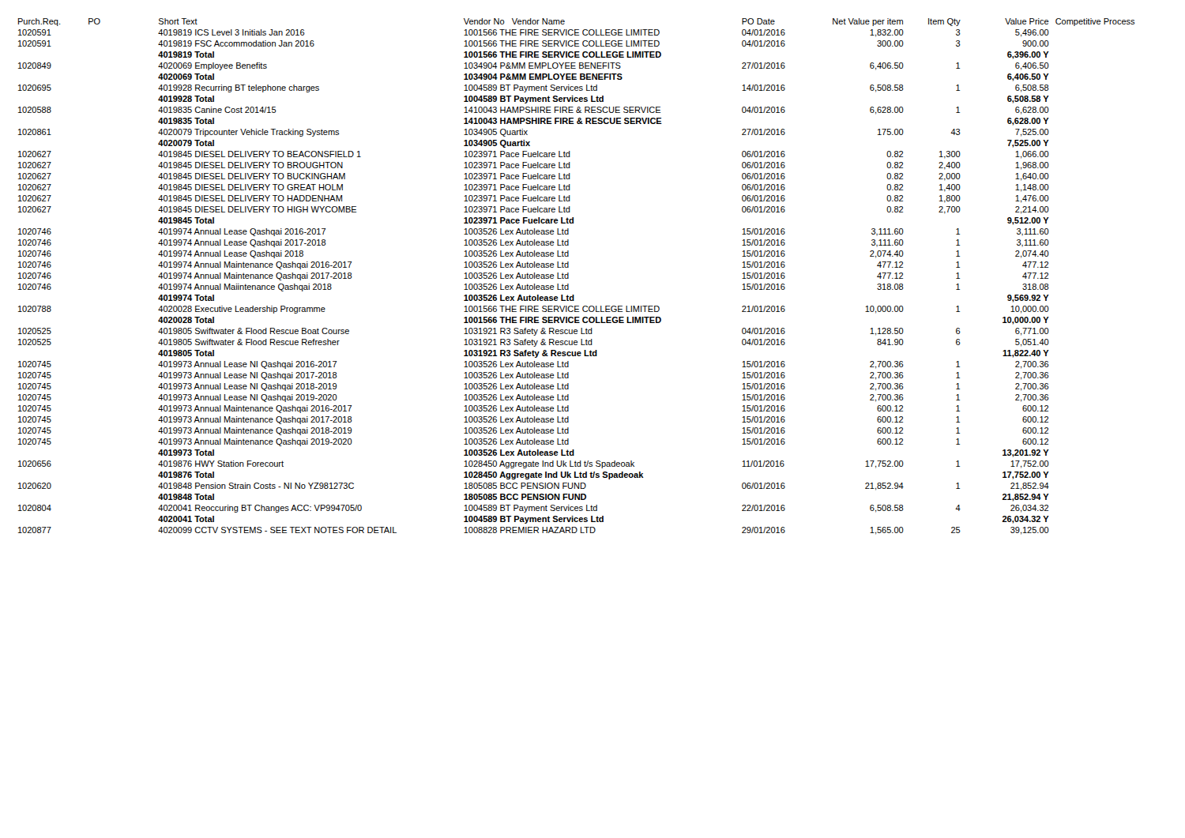| Purch.Req. | PO | Short Text | Vendor No Vendor Name | PO Date | Net Value per item | Item Qty | Value Price | Competitive Process |
| --- | --- | --- | --- | --- | --- | --- | --- | --- |
| 1020591 | | 4019819 ICS Level 3 Initials Jan 2016 | 1001566 THE FIRE SERVICE COLLEGE LIMITED | 04/01/2016 | 1,832.00 | 3 | 5,496.00 | |
| 1020591 | | 4019819 FSC Accommodation Jan 2016 | 1001566 THE FIRE SERVICE COLLEGE LIMITED | 04/01/2016 | 300.00 | 3 | 900.00 | |
| | | 4019819 Total | 1001566 THE FIRE SERVICE COLLEGE LIMITED | | | | 6,396.00 Y | |
| 1020849 | | 4020069 Employee Benefits | 1034904 P&MM EMPLOYEE BENEFITS | 27/01/2016 | 6,406.50 | 1 | 6,406.50 | |
| | | 4020069 Total | 1034904 P&MM EMPLOYEE BENEFITS | | | | 6,406.50 Y | |
| 1020695 | | 4019928 Recurring BT telephone charges | 1004589 BT Payment Services Ltd | 14/01/2016 | 6,508.58 | 1 | 6,508.58 | |
| | | 4019928 Total | 1004589 BT Payment Services Ltd | | | | 6,508.58 Y | |
| 1020588 | | 4019835 Canine Cost 2014/15 | 1410043 HAMPSHIRE FIRE & RESCUE SERVICE | 04/01/2016 | 6,628.00 | 1 | 6,628.00 | |
| | | 4019835 Total | 1410043 HAMPSHIRE FIRE & RESCUE SERVICE | | | | 6,628.00 Y | |
| 1020861 | | 4020079 Tripcounter Vehicle Tracking Systems | 1034905 Quartix | 27/01/2016 | 175.00 | 43 | 7,525.00 | |
| | | 4020079 Total | 1034905 Quartix | | | | 7,525.00 Y | |
| 1020627 | | 4019845 DIESEL DELIVERY TO BEACONSFIELD 1 | 1023971 Pace Fuelcare Ltd | 06/01/2016 | 0.82 | 1,300 | 1,066.00 | |
| 1020627 | | 4019845 DIESEL DELIVERY TO BROUGHTON | 1023971 Pace Fuelcare Ltd | 06/01/2016 | 0.82 | 2,400 | 1,968.00 | |
| 1020627 | | 4019845 DIESEL DELIVERY TO BUCKINGHAM | 1023971 Pace Fuelcare Ltd | 06/01/2016 | 0.82 | 2,000 | 1,640.00 | |
| 1020627 | | 4019845 DIESEL DELIVERY TO GREAT HOLM | 1023971 Pace Fuelcare Ltd | 06/01/2016 | 0.82 | 1,400 | 1,148.00 | |
| 1020627 | | 4019845 DIESEL DELIVERY TO HADDENHAM | 1023971 Pace Fuelcare Ltd | 06/01/2016 | 0.82 | 1,800 | 1,476.00 | |
| 1020627 | | 4019845 DIESEL DELIVERY TO HIGH WYCOMBE | 1023971 Pace Fuelcare Ltd | 06/01/2016 | 0.82 | 2,700 | 2,214.00 | |
| | | 4019845 Total | 1023971 Pace Fuelcare Ltd | | | | 9,512.00 Y | |
| 1020746 | | 4019974 Annual Lease Qashqai 2016-2017 | 1003526 Lex Autolease Ltd | 15/01/2016 | 3,111.60 | 1 | 3,111.60 | |
| 1020746 | | 4019974 Annual Lease Qashqai 2017-2018 | 1003526 Lex Autolease Ltd | 15/01/2016 | 3,111.60 | 1 | 3,111.60 | |
| 1020746 | | 4019974 Annual Lease Qashqai 2018 | 1003526 Lex Autolease Ltd | 15/01/2016 | 2,074.40 | 1 | 2,074.40 | |
| 1020746 | | 4019974 Annual Maintenance Qashqai 2016-2017 | 1003526 Lex Autolease Ltd | 15/01/2016 | 477.12 | 1 | 477.12 | |
| 1020746 | | 4019974 Annual Maintenance Qashqai 2017-2018 | 1003526 Lex Autolease Ltd | 15/01/2016 | 477.12 | 1 | 477.12 | |
| 1020746 | | 4019974 Annual Maiintenance Qashqai 2018 | 1003526 Lex Autolease Ltd | 15/01/2016 | 318.08 | 1 | 318.08 | |
| | | 4019974 Total | 1003526 Lex Autolease Ltd | | | | 9,569.92 Y | |
| 1020788 | | 4020028 Executive Leadership Programme | 1001566 THE FIRE SERVICE COLLEGE LIMITED | 21/01/2016 | 10,000.00 | 1 | 10,000.00 | |
| | | 4020028 Total | 1001566 THE FIRE SERVICE COLLEGE LIMITED | | | | 10,000.00 Y | |
| 1020525 | | 4019805 Swiftwater & Flood Rescue Boat Course | 1031921 R3 Safety & Rescue Ltd | 04/01/2016 | 1,128.50 | 6 | 6,771.00 | |
| 1020525 | | 4019805 Swiftwater & Flood Rescue Refresher | 1031921 R3 Safety & Rescue Ltd | 04/01/2016 | 841.90 | 6 | 5,051.40 | |
| | | 4019805 Total | 1031921 R3 Safety & Rescue Ltd | | | | 11,822.40 Y | |
| 1020745 | | 4019973 Annual Lease NI Qashqai 2016-2017 | 1003526 Lex Autolease Ltd | 15/01/2016 | 2,700.36 | 1 | 2,700.36 | |
| 1020745 | | 4019973 Annual Lease NI Qashqai 2017-2018 | 1003526 Lex Autolease Ltd | 15/01/2016 | 2,700.36 | 1 | 2,700.36 | |
| 1020745 | | 4019973 Annual Lease NI Qashqai 2018-2019 | 1003526 Lex Autolease Ltd | 15/01/2016 | 2,700.36 | 1 | 2,700.36 | |
| 1020745 | | 4019973 Annual Lease NI Qashqai 2019-2020 | 1003526 Lex Autolease Ltd | 15/01/2016 | 2,700.36 | 1 | 2,700.36 | |
| 1020745 | | 4019973 Annual Maintenance Qashqai 2016-2017 | 1003526 Lex Autolease Ltd | 15/01/2016 | 600.12 | 1 | 600.12 | |
| 1020745 | | 4019973 Annual Maintenance Qashqai 2017-2018 | 1003526 Lex Autolease Ltd | 15/01/2016 | 600.12 | 1 | 600.12 | |
| 1020745 | | 4019973 Annual Maintenance Qashqai 2018-2019 | 1003526 Lex Autolease Ltd | 15/01/2016 | 600.12 | 1 | 600.12 | |
| 1020745 | | 4019973 Annual Maintenance Qashqai 2019-2020 | 1003526 Lex Autolease Ltd | 15/01/2016 | 600.12 | 1 | 600.12 | |
| | | 4019973 Total | 1003526 Lex Autolease Ltd | | | | 13,201.92 Y | |
| 1020656 | | 4019876 HWY Station Forecourt | 1028450 Aggregate Ind Uk Ltd t/s Spadeoak | 11/01/2016 | 17,752.00 | 1 | 17,752.00 | |
| | | 4019876 Total | 1028450 Aggregate Ind Uk Ltd t/s Spadeoak | | | | 17,752.00 Y | |
| 1020620 | | 4019848 Pension Strain Costs - NI No YZ981273C | 1805085 BCC PENSION FUND | 06/01/2016 | 21,852.94 | 1 | 21,852.94 | |
| | | 4019848 Total | 1805085 BCC PENSION FUND | | | | 21,852.94 Y | |
| 1020804 | | 4020041 Reoccuring BT Changes ACC: VP994705/0 | 1004589 BT Payment Services Ltd | 22/01/2016 | 6,508.58 | 4 | 26,034.32 | |
| | | 4020041 Total | 1004589 BT Payment Services Ltd | | | | 26,034.32 Y | |
| 1020877 | | 4020099 CCTV SYSTEMS - SEE TEXT NOTES FOR DETAIL | 1008828 PREMIER HAZARD LTD | 29/01/2016 | 1,565.00 | 25 | 39,125.00 | |